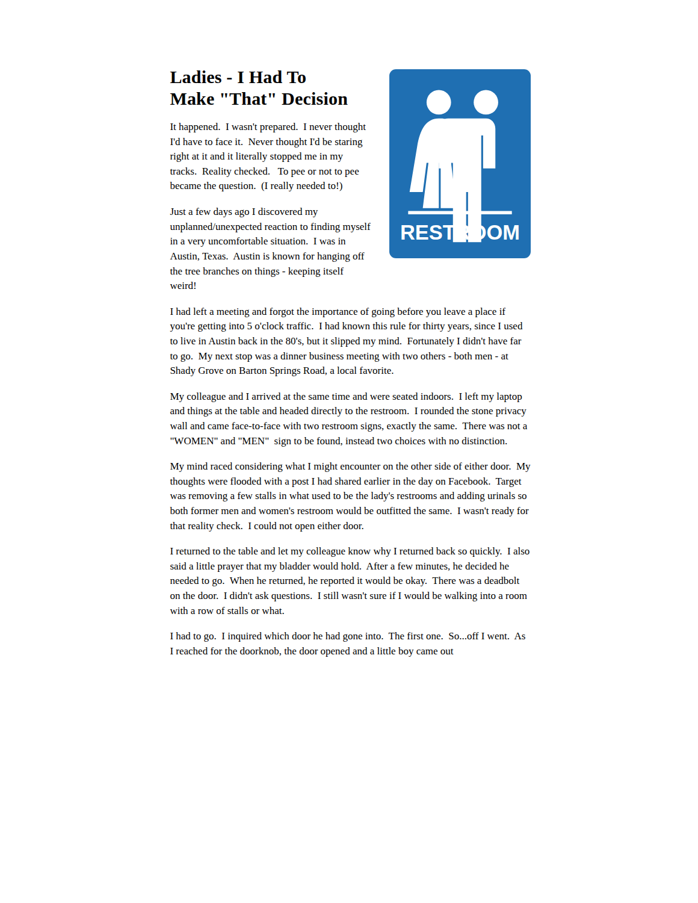Ladies - I Had To
Make "That" Decision
It happened. I wasn't prepared. I never thought I'd have to face it. Never thought I'd be staring right at it and it literally stopped me in my tracks. Reality checked. To pee or not to pee became the question. (I really needed to!)
Just a few days ago I discovered my unplanned/unexpected reaction to finding myself in a very uncomfortable situation. I was in Austin, Texas. Austin is known for hanging off the tree branches on things - keeping itself weird!
I had left a meeting and forgot the importance of going before you leave a place if you're getting into 5 o'clock traffic. I had known this rule for thirty years, since I used to live in Austin back in the 80's, but it slipped my mind. Fortunately I didn't have far to go. My next stop was a dinner business meeting with two others - both men - at Shady Grove on Barton Springs Road, a local favorite.
My colleague and I arrived at the same time and were seated indoors. I left my laptop and things at the table and headed directly to the restroom. I rounded the stone privacy wall and came face-to-face with two restroom signs, exactly the same. There was not a "WOMEN" and "MEN" sign to be found, instead two choices with no distinction.
My mind raced considering what I might encounter on the other side of either door. My thoughts were flooded with a post I had shared earlier in the day on Facebook. Target was removing a few stalls in what used to be the lady's restrooms and adding urinals so both former men and women's restroom would be outfitted the same. I wasn't ready for that reality check. I could not open either door.
I returned to the table and let my colleague know why I returned back so quickly. I also said a little prayer that my bladder would hold. After a few minutes, he decided he needed to go. When he returned, he reported it would be okay. There was a deadbolt on the door. I didn't ask questions. I still wasn't sure if I would be walking into a room with a row of stalls or what.
I had to go. I inquired which door he had gone into. The first one. So...off I went. As I reached for the doorknob, the door opened and a little boy came out